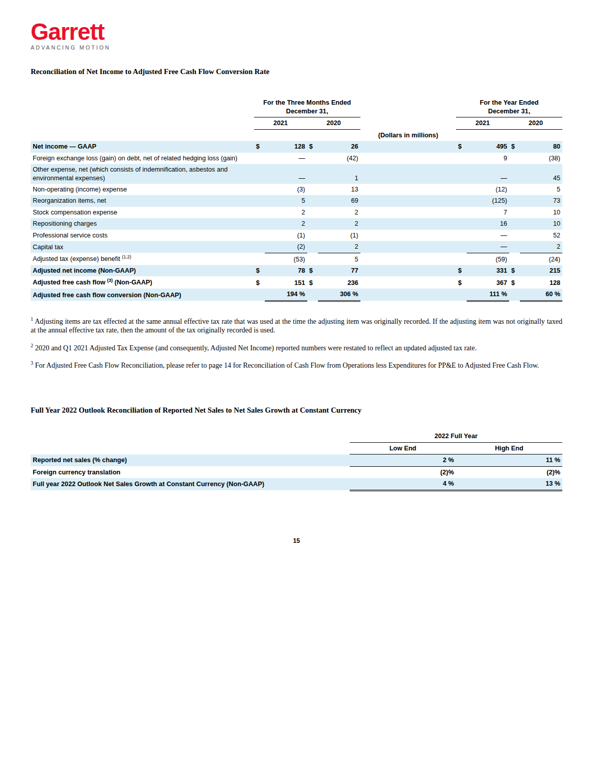Garrett
ADVANCING MOTION
Reconciliation of Net Income to Adjusted Free Cash Flow Conversion Rate
| | For the Three Months Ended December 31, | | For the Year Ended December 31, |
| | 2021 | 2020 | | 2021 | 2020 |
| | (Dollars in millions) |
| Net income — GAAP | $ | 128 | $ | 26 | | $ | 495 | $ | 80 |
| Foreign exchange loss (gain) on debt, net of related hedging loss (gain) | | — | | (42) | | | 9 | | (38) |
| Other expense, net (which consists of indemnification, asbestos and environmental expenses) | | — | | 1 | | | — | | 45 |
| Non-operating (income) expense | | (3) | | 13 | | | (12) | | 5 |
| Reorganization items, net | | 5 | | 69 | | | (125) | | 73 |
| Stock compensation expense | | 2 | | 2 | | | 7 | | 10 |
| Repositioning charges | | 2 | | 2 | | | 16 | | 10 |
| Professional service costs | | (1) | | (1) | | | — | | 52 |
| Capital tax | | (2) | | 2 | | | — | | 2 |
| Adjusted tax (expense) benefit (1,2) | | (53) | | 5 | | | (59) | | (24) |
| Adjusted net income (Non-GAAP) | $ | 78 | $ | 77 | | $ | 331 | $ | 215 |
| Adjusted free cash flow (3) (Non-GAAP) | $ | 151 | $ | 236 | | $ | 367 | $ | 128 |
| Adjusted free cash flow conversion (Non-GAAP) | | 194 % | | 306 % | | | 111 % | | 60 % |
1 Adjusting items are tax effected at the same annual effective tax rate that was used at the time the adjusting item was originally recorded. If the adjusting item was not originally taxed at the annual effective tax rate, then the amount of the tax originally recorded is used.
2 2020 and Q1 2021 Adjusted Tax Expense (and consequently, Adjusted Net Income) reported numbers were restated to reflect an updated adjusted tax rate.
3 For Adjusted Free Cash Flow Reconciliation, please refer to page 14 for Reconciliation of Cash Flow from Operations less Expenditures for PP&E to Adjusted Free Cash Flow.
Full Year 2022 Outlook Reconciliation of Reported Net Sales to Net Sales Growth at Constant Currency
| | 2022 Full Year |
| | Low End | High End |
| Reported net sales (% change) | 2 % | 11 % |
| Foreign currency translation | (2)% | (2)% |
| Full year 2022 Outlook Net Sales Growth at Constant Currency (Non-GAAP) | 4 % | 13 % |
15